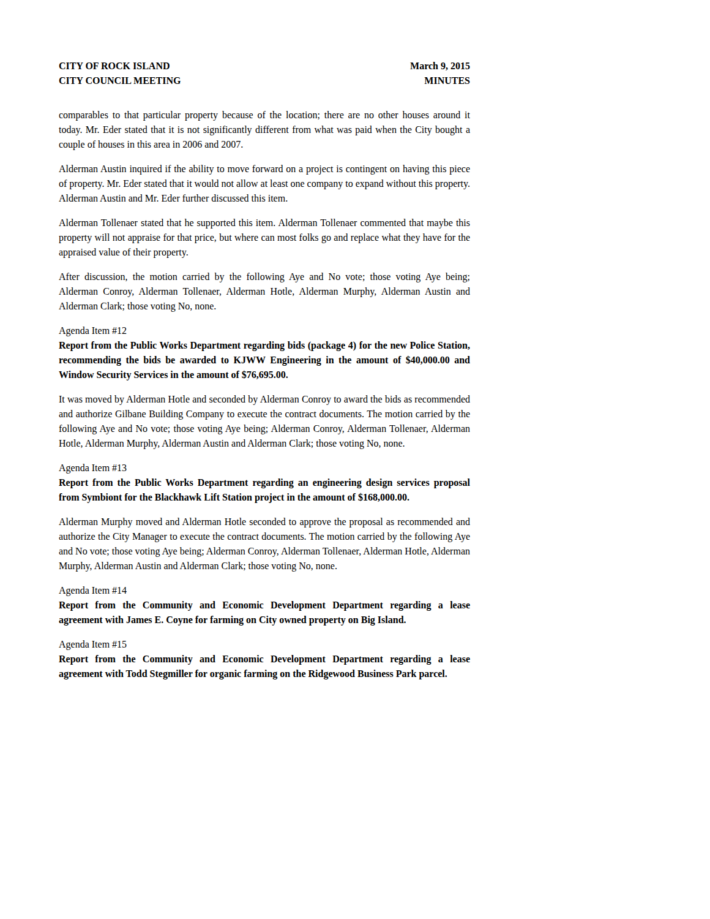CITY OF ROCK ISLAND
CITY COUNCIL MEETING
March 9, 2015
MINUTES
comparables to that particular property because of the location; there are no other houses around it today. Mr. Eder stated that it is not significantly different from what was paid when the City bought a couple of houses in this area in 2006 and 2007.
Alderman Austin inquired if the ability to move forward on a project is contingent on having this piece of property. Mr. Eder stated that it would not allow at least one company to expand without this property. Alderman Austin and Mr. Eder further discussed this item.
Alderman Tollenaer stated that he supported this item. Alderman Tollenaer commented that maybe this property will not appraise for that price, but where can most folks go and replace what they have for the appraised value of their property.
After discussion, the motion carried by the following Aye and No vote; those voting Aye being; Alderman Conroy, Alderman Tollenaer, Alderman Hotle, Alderman Murphy, Alderman Austin and Alderman Clark; those voting No, none.
Agenda Item #12
Report from the Public Works Department regarding bids (package 4) for the new Police Station, recommending the bids be awarded to KJWW Engineering in the amount of $40,000.00 and Window Security Services in the amount of $76,695.00.
It was moved by Alderman Hotle and seconded by Alderman Conroy to award the bids as recommended and authorize Gilbane Building Company to execute the contract documents. The motion carried by the following Aye and No vote; those voting Aye being; Alderman Conroy, Alderman Tollenaer, Alderman Hotle, Alderman Murphy, Alderman Austin and Alderman Clark; those voting No, none.
Agenda Item #13
Report from the Public Works Department regarding an engineering design services proposal from Symbiont for the Blackhawk Lift Station project in the amount of $168,000.00.
Alderman Murphy moved and Alderman Hotle seconded to approve the proposal as recommended and authorize the City Manager to execute the contract documents. The motion carried by the following Aye and No vote; those voting Aye being; Alderman Conroy, Alderman Tollenaer, Alderman Hotle, Alderman Murphy, Alderman Austin and Alderman Clark; those voting No, none.
Agenda Item #14
Report from the Community and Economic Development Department regarding a lease agreement with James E. Coyne for farming on City owned property on Big Island.
Agenda Item #15
Report from the Community and Economic Development Department regarding a lease agreement with Todd Stegmiller for organic farming on the Ridgewood Business Park parcel.